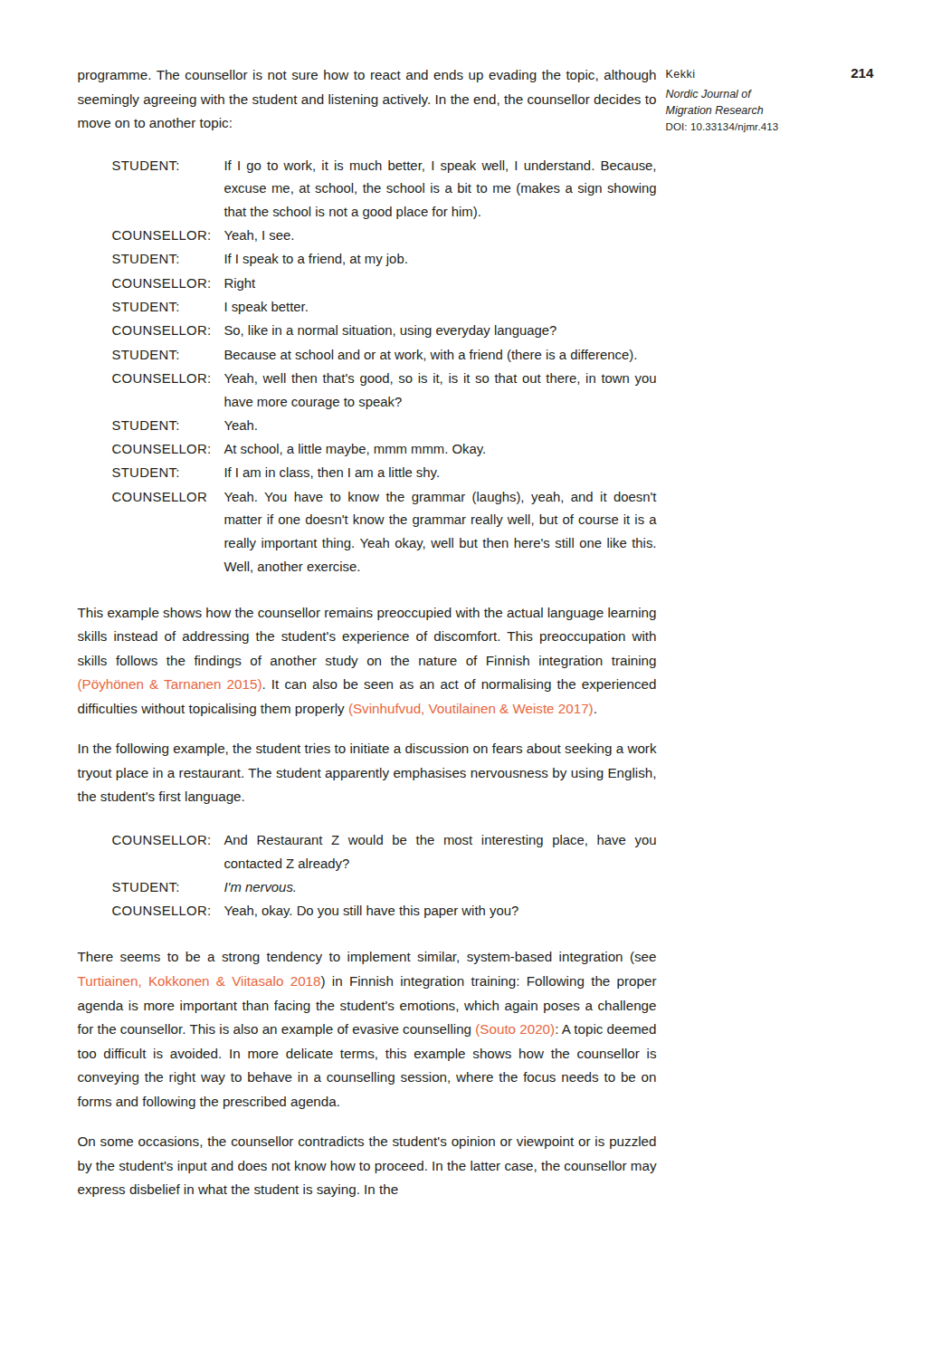Kekki 214
Nordic Journal of
Migration Research
DOI: 10.33134/njmr.413
programme. The counsellor is not sure how to react and ends up evading the topic, although seemingly agreeing with the student and listening actively. In the end, the counsellor decides to move on to another topic:
| STUDENT: | If I go to work, it is much better, I speak well, I understand. Because, excuse me, at school, the school is a bit to me (makes a sign showing that the school is not a good place for him). |
| COUNSELLOR: | Yeah, I see. |
| STUDENT: | If I speak to a friend, at my job. |
| COUNSELLOR: | Right |
| STUDENT: | I speak better. |
| COUNSELLOR: | So, like in a normal situation, using everyday language? |
| STUDENT: | Because at school and or at work, with a friend (there is a difference). |
| COUNSELLOR: | Yeah, well then that's good, so is it, is it so that out there, in town you have more courage to speak? |
| STUDENT: | Yeah. |
| COUNSELLOR: | At school, a little maybe, mmm mmm. Okay. |
| STUDENT: | If I am in class, then I am a little shy. |
| COUNSELLOR | Yeah. You have to know the grammar (laughs), yeah, and it doesn't matter if one doesn't know the grammar really well, but of course it is a really important thing. Yeah okay, well but then here's still one like this. Well, another exercise. |
This example shows how the counsellor remains preoccupied with the actual language learning skills instead of addressing the student's experience of discomfort. This preoccupation with skills follows the findings of another study on the nature of Finnish integration training (Pöyhönen & Tarnanen 2015). It can also be seen as an act of normalising the experienced difficulties without topicalising them properly (Svinhufvud, Voutilainen & Weiste 2017).
In the following example, the student tries to initiate a discussion on fears about seeking a work tryout place in a restaurant. The student apparently emphasises nervousness by using English, the student's first language.
| COUNSELLOR: | And Restaurant Z would be the most interesting place, have you contacted Z already? |
| STUDENT: | I'm nervous. |
| COUNSELLOR: | Yeah, okay. Do you still have this paper with you? |
There seems to be a strong tendency to implement similar, system-based integration (see Turtiainen, Kokkonen & Viitasalo 2018) in Finnish integration training: Following the proper agenda is more important than facing the student's emotions, which again poses a challenge for the counsellor. This is also an example of evasive counselling (Souto 2020): A topic deemed too difficult is avoided. In more delicate terms, this example shows how the counsellor is conveying the right way to behave in a counselling session, where the focus needs to be on forms and following the prescribed agenda.
On some occasions, the counsellor contradicts the student's opinion or viewpoint or is puzzled by the student's input and does not know how to proceed. In the latter case, the counsellor may express disbelief in what the student is saying. In the